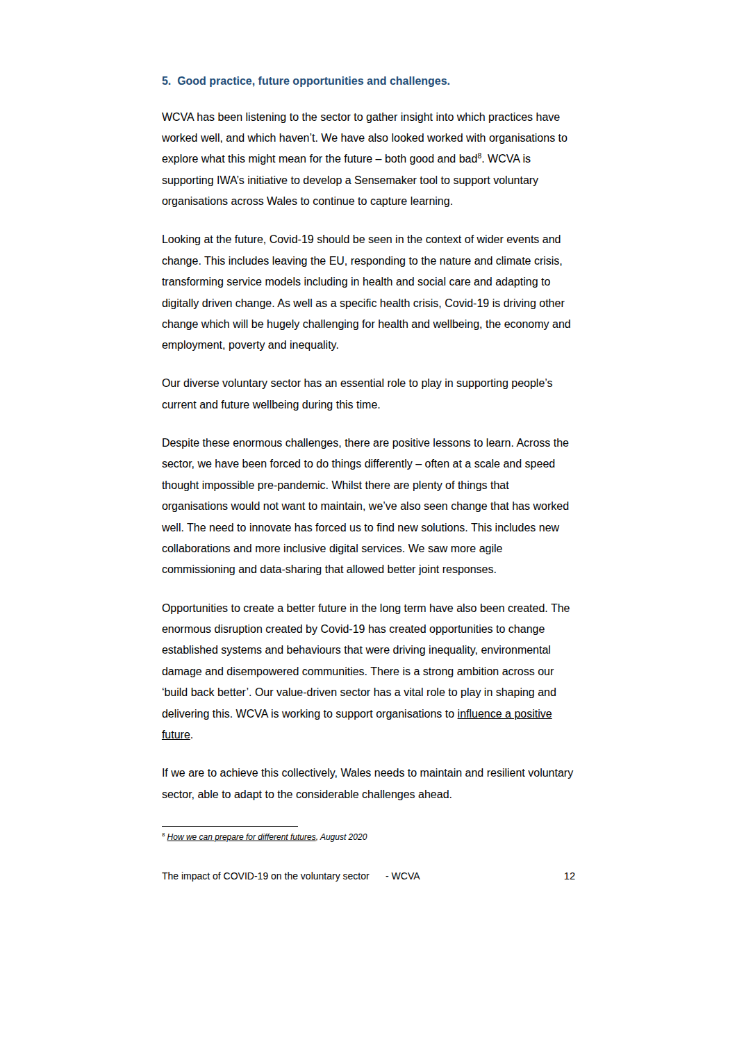5. Good practice, future opportunities and challenges.
WCVA has been listening to the sector to gather insight into which practices have worked well, and which haven’t. We have also looked worked with organisations to explore what this might mean for the future – both good and bad8. WCVA is supporting IWA’s initiative to develop a Sensemaker tool to support voluntary organisations across Wales to continue to capture learning.
Looking at the future, Covid-19 should be seen in the context of wider events and change. This includes leaving the EU, responding to the nature and climate crisis, transforming service models including in health and social care and adapting to digitally driven change. As well as a specific health crisis, Covid-19 is driving other change which will be hugely challenging for health and wellbeing, the economy and employment, poverty and inequality.
Our diverse voluntary sector has an essential role to play in supporting people’s current and future wellbeing during this time.
Despite these enormous challenges, there are positive lessons to learn. Across the sector, we have been forced to do things differently – often at a scale and speed thought impossible pre-pandemic. Whilst there are plenty of things that organisations would not want to maintain, we’ve also seen change that has worked well. The need to innovate has forced us to find new solutions. This includes new collaborations and more inclusive digital services. We saw more agile commissioning and data-sharing that allowed better joint responses.
Opportunities to create a better future in the long term have also been created. The enormous disruption created by Covid-19 has created opportunities to change established systems and behaviours that were driving inequality, environmental damage and disempowered communities. There is a strong ambition across our ‘build back better’. Our value-driven sector has a vital role to play in shaping and delivering this. WCVA is working to support organisations to influence a positive future.
If we are to achieve this collectively, Wales needs to maintain and resilient voluntary sector, able to adapt to the considerable challenges ahead.
8 How we can prepare for different futures, August 2020
The impact of COVID-19 on the voluntary sector - WCVA
12